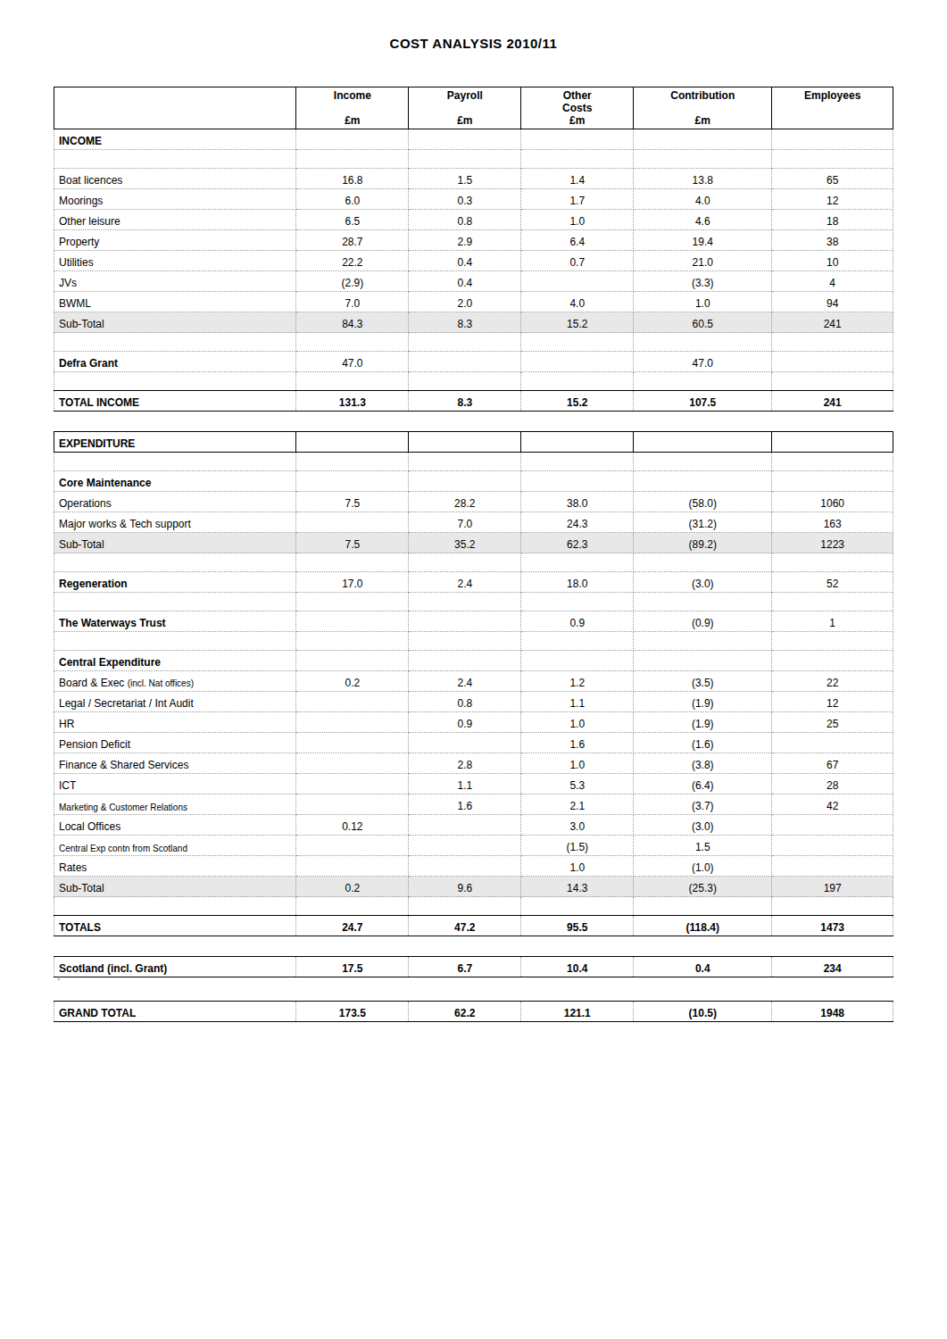COST ANALYSIS 2010/11
| | Income £m | Payroll £m | Other Costs £m | Contribution £m | Employees |
| --- | --- | --- | --- | --- | --- |
| INCOME | | | | | |
| Boat licences | 16.8 | 1.5 | 1.4 | 13.8 | 65 |
| Moorings | 6.0 | 0.3 | 1.7 | 4.0 | 12 |
| Other leisure | 6.5 | 0.8 | 1.0 | 4.6 | 18 |
| Property | 28.7 | 2.9 | 6.4 | 19.4 | 38 |
| Utilities | 22.2 | 0.4 | 0.7 | 21.0 | 10 |
| JVs | (2.9) | 0.4 | | (3.3) | 4 |
| BWML | 7.0 | 2.0 | 4.0 | 1.0 | 94 |
| Sub-Total | 84.3 | 8.3 | 15.2 | 60.5 | 241 |
| Defra Grant | 47.0 | | | 47.0 | |
| TOTAL INCOME | 131.3 | 8.3 | 15.2 | 107.5 | 241 |
| EXPENDITURE | | | | | |
| Core Maintenance | | | | | |
| Operations | 7.5 | 28.2 | 38.0 | (58.0) | 1060 |
| Major works & Tech support | | 7.0 | 24.3 | (31.2) | 163 |
| Sub-Total | 7.5 | 35.2 | 62.3 | (89.2) | 1223 |
| Regeneration | 17.0 | 2.4 | 18.0 | (3.0) | 52 |
| The Waterways Trust | | | 0.9 | (0.9) | 1 |
| Central Expenditure | | | | | |
| Board & Exec (incl. Nat offices) | 0.2 | 2.4 | 1.2 | (3.5) | 22 |
| Legal / Secretariat / Int Audit | | 0.8 | 1.1 | (1.9) | 12 |
| HR | | 0.9 | 1.0 | (1.9) | 25 |
| Pension Deficit | | | 1.6 | (1.6) | |
| Finance & Shared Services | | 2.8 | 1.0 | (3.8) | 67 |
| ICT | | 1.1 | 5.3 | (6.4) | 28 |
| Marketing & Customer Relations | | 1.6 | 2.1 | (3.7) | 42 |
| Local Offices | 0.12 | | 3.0 | (3.0) | |
| Central Exp contn from Scotland | | | (1.5) | 1.5 | |
| Rates | | | 1.0 | (1.0) | |
| Sub-Total | 0.2 | 9.6 | 14.3 | (25.3) | 197 |
| TOTALS | 24.7 | 47.2 | 95.5 | (118.4) | 1473 |
| Scotland (incl. Grant) | 17.5 | 6.7 | 10.4 | 0.4 | 234 |
`
| GRAND TOTAL | 173.5 | 62.2 | 121.1 | (10.5) | 1948 |